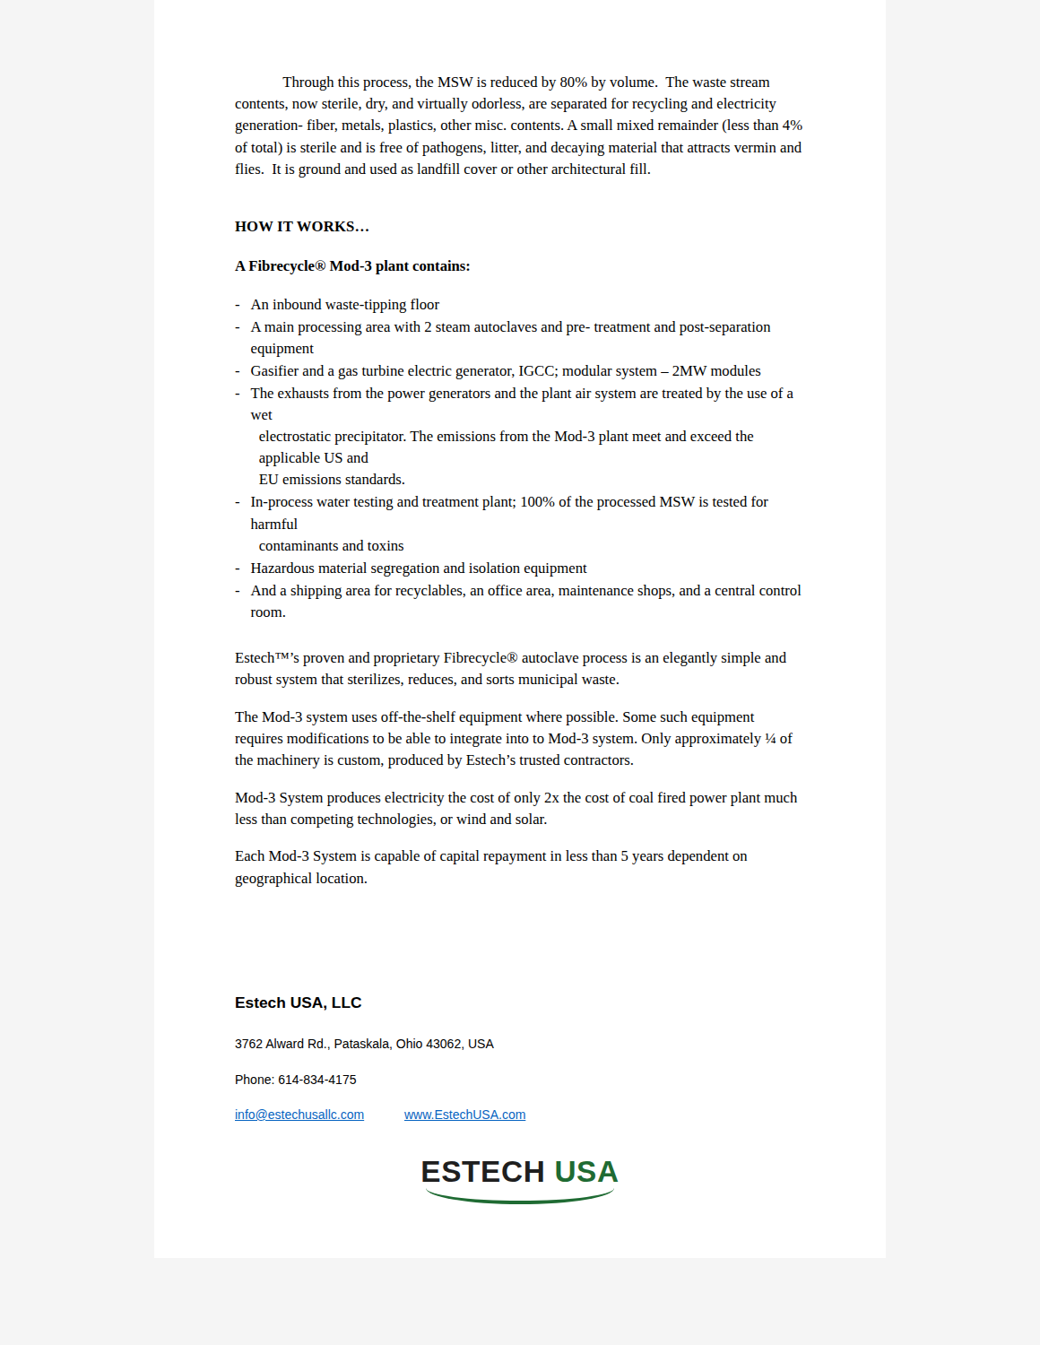Through this process, the MSW is reduced by 80% by volume. The waste stream contents, now sterile, dry, and virtually odorless, are separated for recycling and electricity generation- fiber, metals, plastics, other misc. contents. A small mixed remainder (less than 4% of total) is sterile and is free of pathogens, litter, and decaying material that attracts vermin and flies. It is ground and used as landfill cover or other architectural fill.
HOW IT WORKS…
A Fibrecycle® Mod-3 plant contains:
An inbound waste-tipping floor
A main processing area with 2 steam autoclaves and pre- treatment and post-separation equipment
Gasifier and a gas turbine electric generator, IGCC; modular system – 2MW modules
The exhausts from the power generators and the plant air system are treated by the use of a wetelectrostatic precipitator. The emissions from the Mod-3 plant meet and exceed the applicable US and EU emissions standards.
In-process water testing and treatment plant; 100% of the processed MSW is tested for harmfulcontaminants and toxins
Hazardous material segregation and isolation equipment
And a shipping area for recyclables, an office area, maintenance shops, and a central control room.
Estech™’s proven and proprietary Fibrecycle® autoclave process is an elegantly simple and robust system that sterilizes, reduces, and sorts municipal waste.
The Mod-3 system uses off-the-shelf equipment where possible. Some such equipment requires modifications to be able to integrate into to Mod-3 system. Only approximately ¼ of the machinery is custom, produced by Estech’s trusted contractors.
Mod-3 System produces electricity the cost of only 2x the cost of coal fired power plant much less than competing technologies, or wind and solar.
Each Mod-3 System is capable of capital repayment in less than 5 years dependent on geographical location.
Estech USA, LLC
3762 Alward Rd., Pataskala, Ohio 43062, USA
Phone: 614-834-4175
info@estechusallc.com www.EstechUSA.com
ESTECH USA